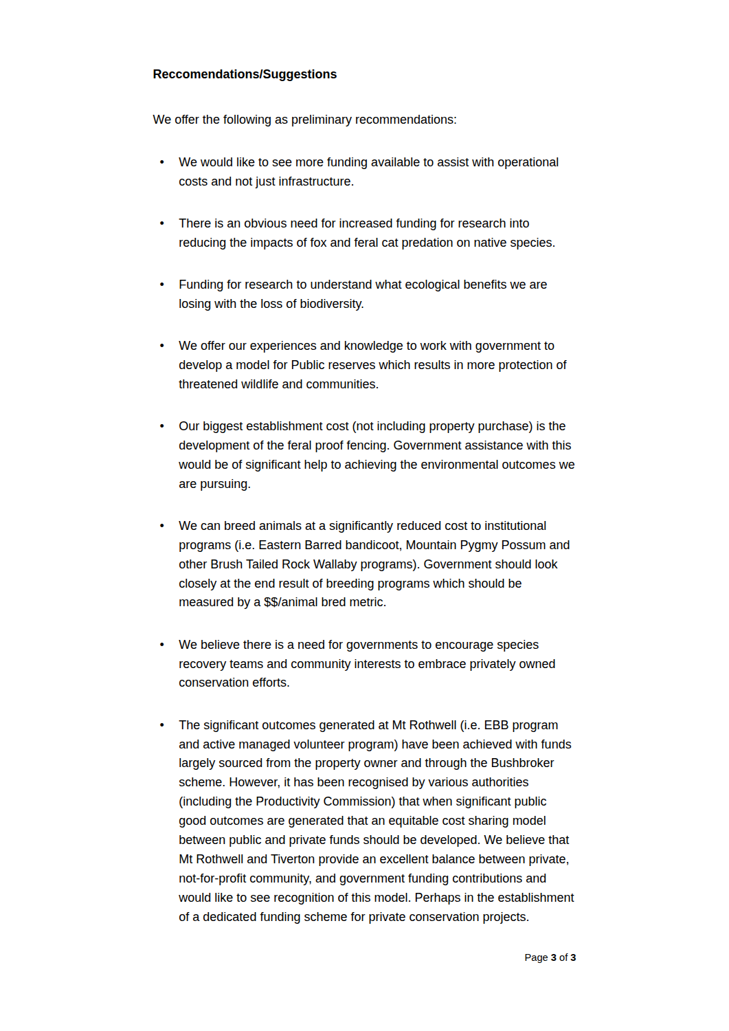Reccomendations/Suggestions
We offer the following as preliminary recommendations:
We would like to see more funding available to assist with operational costs and not just infrastructure.
There is an obvious need for increased funding for research into reducing the impacts of fox and feral cat predation on native species.
Funding for research to understand what ecological benefits we are losing with the loss of biodiversity.
We offer our experiences and knowledge to work with government to develop a model for Public reserves which results in more protection of threatened wildlife and communities.
Our biggest establishment cost (not including property purchase) is the development of the feral proof fencing. Government assistance with this would be of significant help to achieving the environmental outcomes we are pursuing.
We can breed animals at a significantly reduced cost to institutional programs (i.e. Eastern Barred bandicoot, Mountain Pygmy Possum and other Brush Tailed Rock Wallaby programs). Government should look closely at the end result of breeding programs which should be measured by a $$/animal bred metric.
We believe there is a need for governments to encourage species recovery teams and community interests to embrace privately owned conservation efforts.
The significant outcomes generated at Mt Rothwell (i.e. EBB program and active managed volunteer program) have been achieved with funds largely sourced from the property owner and through the Bushbroker scheme. However, it has been recognised by various authorities (including the Productivity Commission) that when significant public good outcomes are generated that an equitable cost sharing model between public and private funds should be developed. We believe that Mt Rothwell and Tiverton provide an excellent balance between private, not-for-profit community, and government funding contributions and would like to see recognition of this model. Perhaps in the establishment of a dedicated funding scheme for private conservation projects.
Page 3 of 3